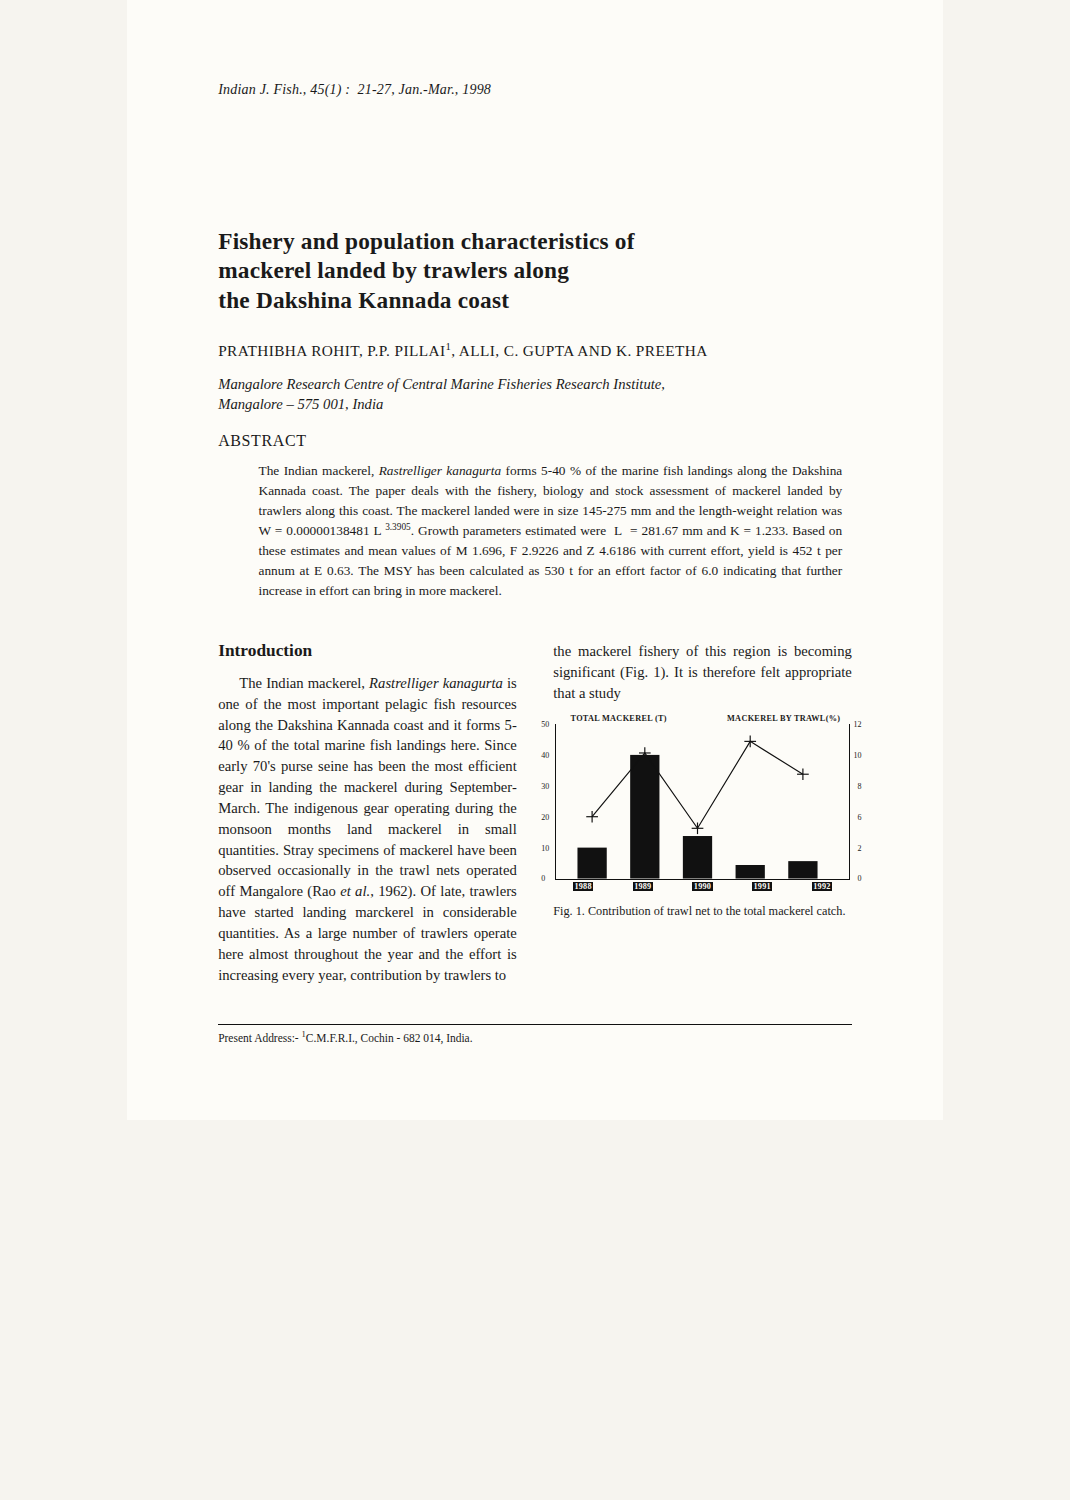Indian J. Fish., 45(1) : 21-27, Jan.-Mar., 1998
Fishery and population characteristics of
mackerel landed by trawlers along
the Dakshina Kannada coast
PRATHIBHA ROHIT, P.P. PILLAI1, ALLI, C. GUPTA AND K. PREETHA
Mangalore Research Centre of Central Marine Fisheries Research Institute,
Mangalore – 575 001, India
ABSTRACT
The Indian mackerel, Rastrelliger kanagurta forms 5-40 % of the marine fish landings along the Dakshina Kannada coast. The paper deals with the fishery, biology and stock assessment of mackerel landed by trawlers along this coast. The mackerel landed were in size 145-275 mm and the length-weight relation was W = 0.00000138481 L 3.3905. Growth parameters estimated were L = 281.67 mm and K = 1.233. Based on these estimates and mean values of M 1.696, F 2.9226 and Z 4.6186 with current effort, yield is 452 t per annum at E 0.63. The MSY has been calculated as 530 t for an effort factor of 6.0 indicating that further increase in effort can bring in more mackerel.
Introduction
The Indian mackerel, Rastrelliger kanagurta is one of the most important pelagic fish resources along the Dakshina Kannada coast and it forms 5-40 % of the total marine fish landings here. Since early 70's purse seine has been the most efficient gear in landing the mackerel during September-March. The indigenous gear operating during the monsoon months land mackerel in small quantities. Stray specimens of mackerel have been observed occasionally in the trawl nets operated off Mangalore (Rao et al., 1962). Of late, trawlers have started landing marckerel in considerable quantities. As a large number of trawlers operate here almost throughout the year and the effort is increasing every year, contribution by trawlers to
the mackerel fishery of this region is becoming significant (Fig. 1). It is therefore felt appropriate that a study
TOTAL MACKEREL (T) MACKEREL BY TRAWL(%)
50
40
30
20
10
0
12
10
8
6
2
0
19881989199019911992
Fig. 1. Contribution of trawl net to the total mackerel catch.
Present Address:- 1C.M.F.R.I., Cochin - 682 014, India.